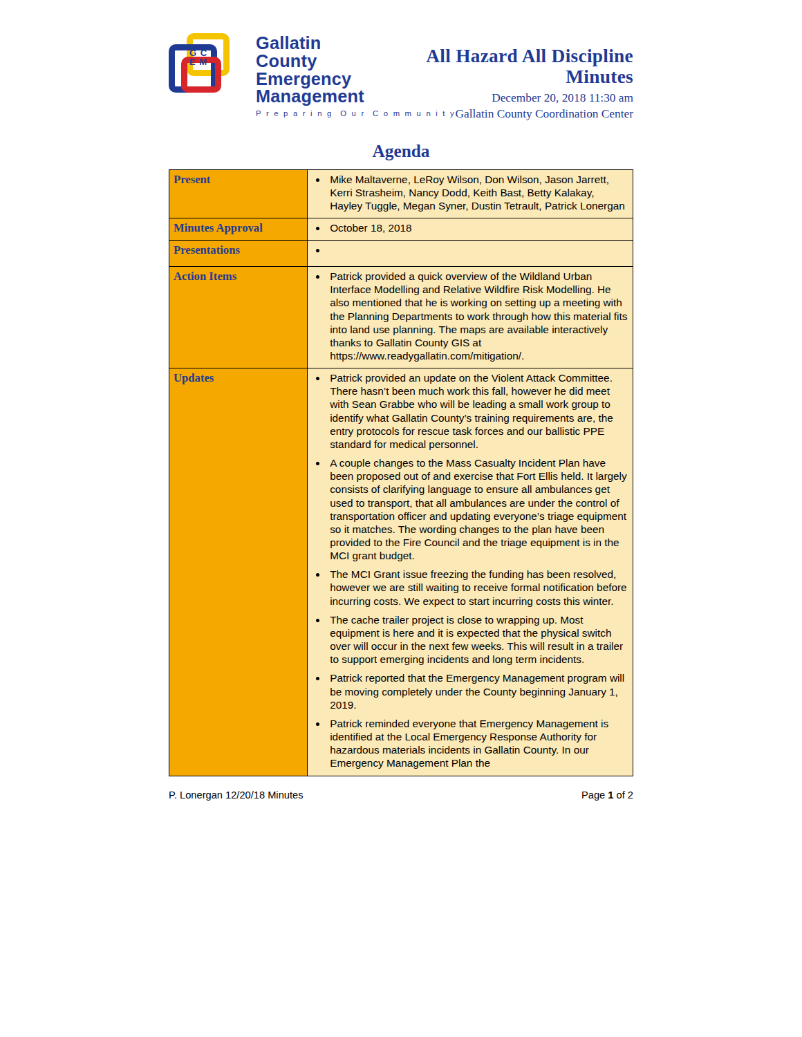G C E M
Gallatin
County
Emergency
Management
P r e p a r i n g O u r C o m m u n i t y
All Hazard All Discipline Minutes
December 20, 2018 11:30 am
Gallatin County Coordination Center
Agenda
| Present | Mike Maltaverne, LeRoy Wilson, Don Wilson, Jason Jarrett, Kerri Strasheim, Nancy Dodd, Keith Bast, Betty Kalakay, Hayley Tuggle, Megan Syner, Dustin Tetrault, Patrick Lonergan |
| Minutes Approval | October 18, 2018 |
| Presentations | |
| Action Items | Patrick provided a quick overview of the Wildland Urban Interface Modelling and Relative Wildfire Risk Modelling. He also mentioned that he is working on setting up a meeting with the Planning Departments to work through how this material fits into land use planning. The maps are available interactively thanks to Gallatin County GIS at https://www.readygallatin.com/mitigation/. |
| Updates | Patrick provided an update on the Violent Attack Committee. There hasn’t been much work this fall, however he did meet with Sean Grabbe who will be leading a small work group to identify what Gallatin County’s training requirements are, the entry protocols for rescue task forces and our ballistic PPE standard for medical personnel. A couple changes to the Mass Casualty Incident Plan have been proposed out of and exercise that Fort Ellis held. It largely consists of clarifying language to ensure all ambulances get used to transport, that all ambulances are under the control of transportation officer and updating everyone’s triage equipment so it matches. The wording changes to the plan have been provided to the Fire Council and the triage equipment is in the MCI grant budget. The MCI Grant issue freezing the funding has been resolved, however we are still waiting to receive formal notification before incurring costs. We expect to start incurring costs this winter. The cache trailer project is close to wrapping up. Most equipment is here and it is expected that the physical switch over will occur in the next few weeks. This will result in a trailer to support emerging incidents and long term incidents. Patrick reported that the Emergency Management program will be moving completely under the County beginning January 1, 2019. Patrick reminded everyone that Emergency Management is identified at the Local Emergency Response Authority for hazardous materials incidents in Gallatin County. In our Emergency Management Plan the |
P. Lonergan 12/20/18 Minutes
Page 1 of 2